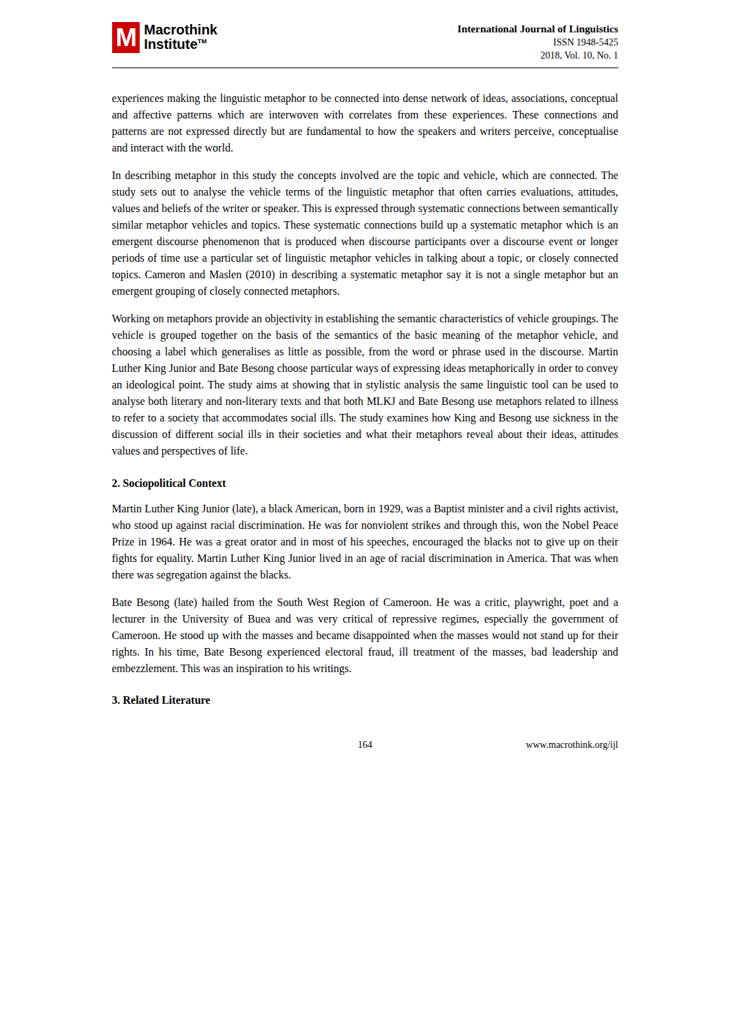M Macrothink
InstituteTM
International Journal of Linguistics
ISSN 1948-5425
2018, Vol. 10, No. 1
experiences making the linguistic metaphor to be connected into dense network of ideas, associations, conceptual and affective patterns which are interwoven with correlates from these experiences. These connections and patterns are not expressed directly but are fundamental to how the speakers and writers perceive, conceptualise and interact with the world.
In describing metaphor in this study the concepts involved are the topic and vehicle, which are connected. The study sets out to analyse the vehicle terms of the linguistic metaphor that often carries evaluations, attitudes, values and beliefs of the writer or speaker. This is expressed through systematic connections between semantically similar metaphor vehicles and topics. These systematic connections build up a systematic metaphor which is an emergent discourse phenomenon that is produced when discourse participants over a discourse event or longer periods of time use a particular set of linguistic metaphor vehicles in talking about a topic, or closely connected topics. Cameron and Maslen (2010) in describing a systematic metaphor say it is not a single metaphor but an emergent grouping of closely connected metaphors.
Working on metaphors provide an objectivity in establishing the semantic characteristics of vehicle groupings. The vehicle is grouped together on the basis of the semantics of the basic meaning of the metaphor vehicle, and choosing a label which generalises as little as possible, from the word or phrase used in the discourse. Martin Luther King Junior and Bate Besong choose particular ways of expressing ideas metaphorically in order to convey an ideological point. The study aims at showing that in stylistic analysis the same linguistic tool can be used to analyse both literary and non-literary texts and that both MLKJ and Bate Besong use metaphors related to illness to refer to a society that accommodates social ills. The study examines how King and Besong use sickness in the discussion of different social ills in their societies and what their metaphors reveal about their ideas, attitudes values and perspectives of life.
2. Sociopolitical Context
Martin Luther King Junior (late), a black American, born in 1929, was a Baptist minister and a civil rights activist, who stood up against racial discrimination. He was for nonviolent strikes and through this, won the Nobel Peace Prize in 1964. He was a great orator and in most of his speeches, encouraged the blacks not to give up on their fights for equality. Martin Luther King Junior lived in an age of racial discrimination in America. That was when there was segregation against the blacks.
Bate Besong (late) hailed from the South West Region of Cameroon. He was a critic, playwright, poet and a lecturer in the University of Buea and was very critical of repressive regimes, especially the government of Cameroon. He stood up with the masses and became disappointed when the masses would not stand up for their rights. In his time, Bate Besong experienced electoral fraud, ill treatment of the masses, bad leadership and embezzlement. This was an inspiration to his writings.
3. Related Literature
164 www.macrothink.org/ijl